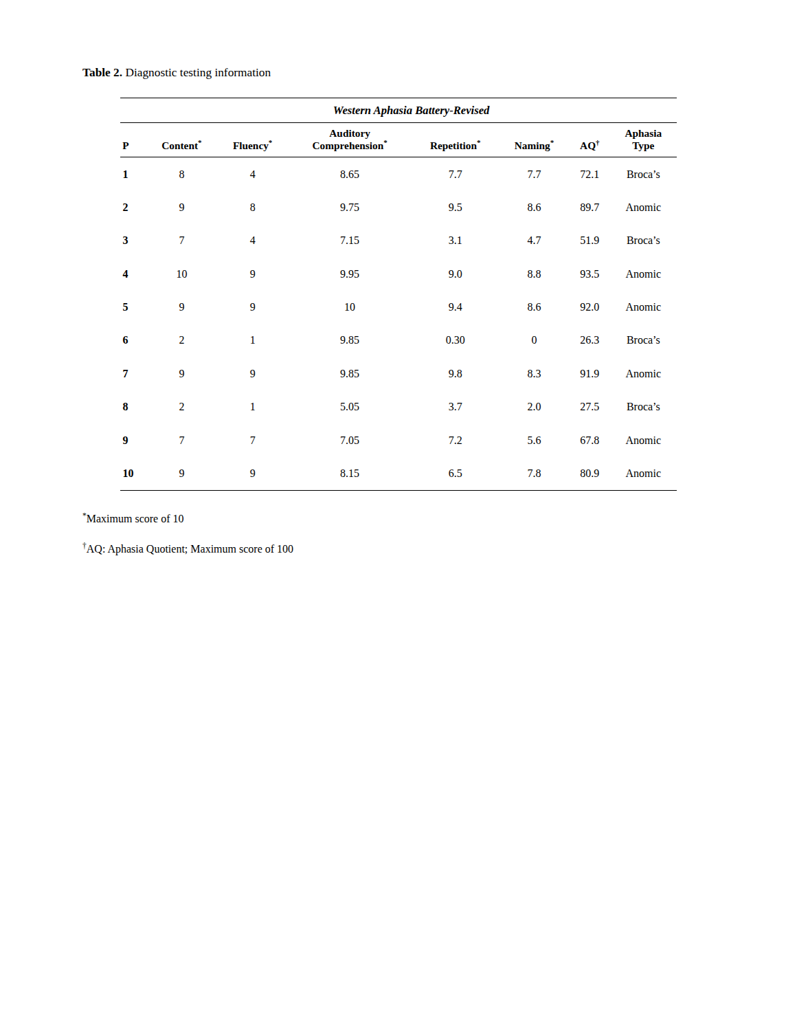Table 2. Diagnostic testing information
| | Western Aphasia Battery-Revised |
| --- | --- |
| P | Content * | Fluency * | Auditory Comprehension * | Repetition * | Naming * | AQ † | Aphasia Type |
| 1 | 8 | 4 | 8.65 | 7.7 | 7.7 | 72.1 | Broca’s |
| 2 | 9 | 8 | 9.75 | 9.5 | 8.6 | 89.7 | Anomic |
| 3 | 7 | 4 | 7.15 | 3.1 | 4.7 | 51.9 | Broca’s |
| 4 | 10 | 9 | 9.95 | 9.0 | 8.8 | 93.5 | Anomic |
| 5 | 9 | 9 | 10 | 9.4 | 8.6 | 92.0 | Anomic |
| 6 | 2 | 1 | 9.85 | 0.30 | 0 | 26.3 | Broca’s |
| 7 | 9 | 9 | 9.85 | 9.8 | 8.3 | 91.9 | Anomic |
| 8 | 2 | 1 | 5.05 | 3.7 | 2.0 | 27.5 | Broca’s |
| 9 | 7 | 7 | 7.05 | 7.2 | 5.6 | 67.8 | Anomic |
| 10 | 9 | 9 | 8.15 | 6.5 | 7.8 | 80.9 | Anomic |
*Maximum score of 10
†AQ: Aphasia Quotient; Maximum score of 100